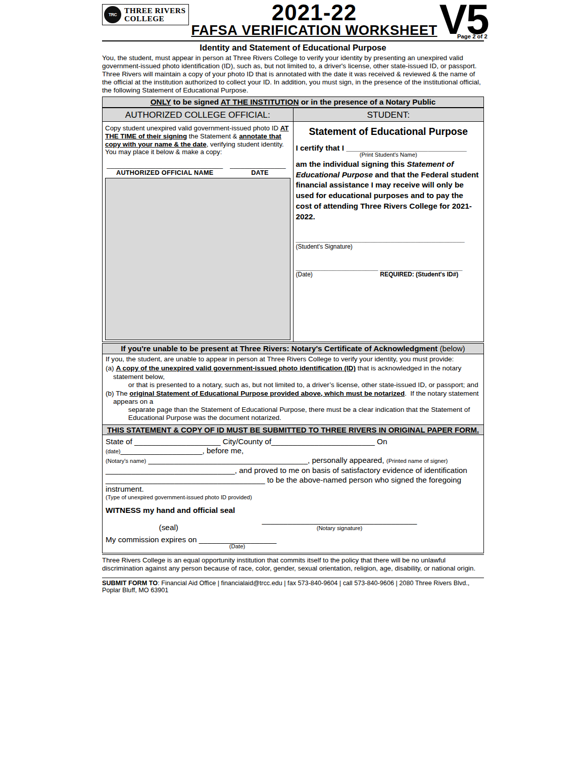TRC
Three Rivers
College
2021-22
FAFSA VERIFICATION WORKSHEET
V5
Page 2 of 2
Identity and Statement of Educational Purpose
You, the student, must appear in person at Three Rivers College to verify your identity by presenting an unexpired valid government-issued photo identification (ID), such as, but not limited to, a driver's license, other state-issued ID, or passport. Three Rivers will maintain a copy of your photo ID that is annotated with the date it was received & reviewed & the name of the official at the institution authorized to collect your ID. In addition, you must sign, in the presence of the institutional official, the following Statement of Educational Purpose.
ONLY to be signed AT THE INSTITUTION or in the presence of a Notary Public
| AUTHORIZED COLLEGE OFFICIAL: | STUDENT: |
| --- | --- |
| Copy student unexpired valid government-issued photo ID AT THE TIME of their signing the Statement & annotate that copy with your name & the date , verifying student identity. You may place it below & make a copy: _______________________________ AUTHORIZED OFFICIAL NAME _______________ DATE | Statement of Educational Purpose I certify that I ____________________________ (Print Student's Name) am the individual signing this Statement of Educational Purpose and that the Federal student financial assistance I may receive will only be used for educational purposes and to pay the cost of attending Three Rivers College for 2021-2022. _________________________________________ (Student's Signature) ____________________ ____________________ (Date) REQUIRED: (Student's ID#) |
If you're unable to be present at Three Rivers: Notary's Certificate of Acknowledgment (below)
If you, the student, are unable to appear in person at Three Rivers College to verify your identity, you must provide:
(a) A copy of the unexpired valid government-issued photo identification (ID) that is acknowledged in the notary statement below, or that is presented to a notary, such as, but not limited to, a driver’s license, other state-issued ID, or passport; and
(b) The original Statement of Educational Purpose provided above, which must be notarized. If the notary statement appears on a separate page than the Statement of Educational Purpose, there must be a clear indication that the Statement of Educational Purpose was the document notarized.
THIS STATEMENT & COPY OF ID MUST BE SUBMITTED TO THREE RIVERS IN ORIGINAL PAPER FORM.
State of ____________________ City/County of________________________ On (date)___________________, before me,
(Notary's name) _____________________________________, personally appeared, (Printed name of signer)
______________________________, and proved to me on basis of satisfactory evidence of identification
_____________________________________ to be the above-named person who signed the foregoing instrument.
(Type of unexpired government-issued photo ID provided)
WITNESS my hand and official seal
(seal)
____________________________________
(Notary signature)
My commission expires on __________________ (Date)
Three Rivers College is an equal opportunity institution that commits itself to the policy that there will be no unlawful discrimination against any person because of race, color, gender, sexual orientation, religion, age, disability, or national origin.
SUBMIT FORM TO: Financial Aid Office | financialaid@trcc.edu | fax 573-840-9604 | call 573-840-9606 | 2080 Three Rivers Blvd., Poplar Bluff, MO 63901